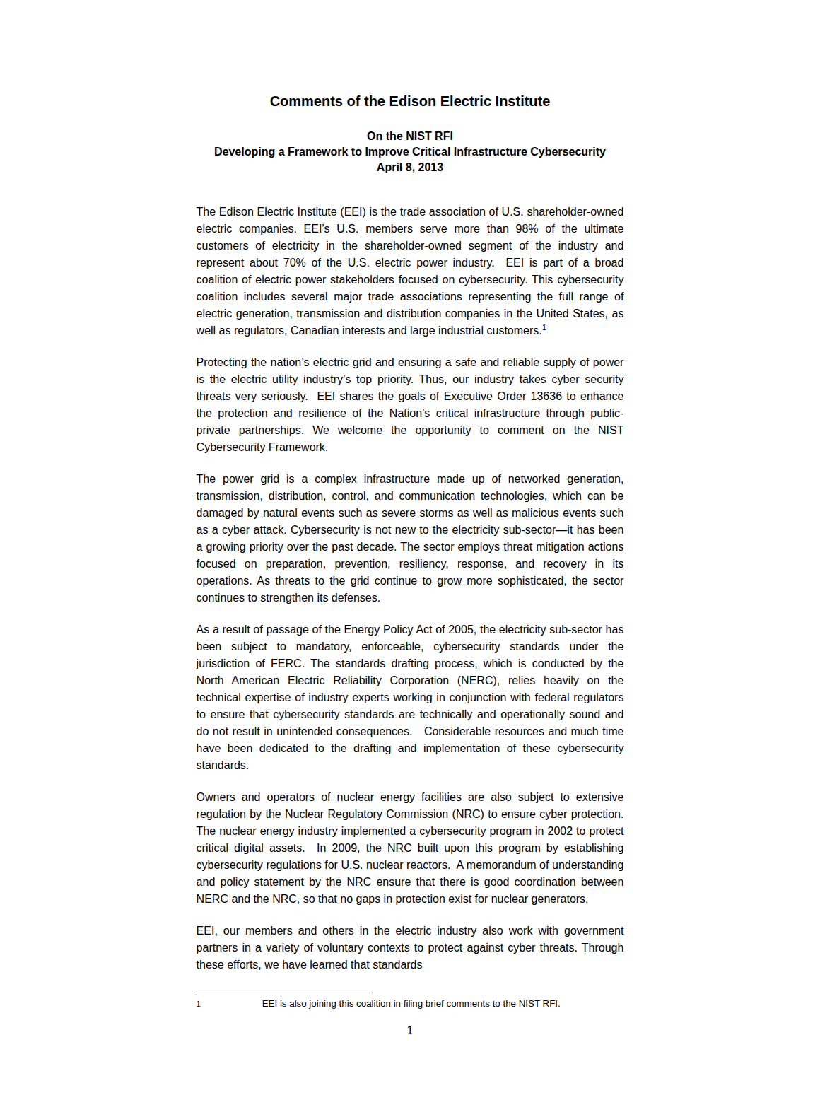Comments of the Edison Electric Institute
On the NIST RFI
Developing a Framework to Improve Critical Infrastructure Cybersecurity
April 8, 2013
The Edison Electric Institute (EEI) is the trade association of U.S. shareholder-owned electric companies. EEI’s U.S. members serve more than 98% of the ultimate customers of electricity in the shareholder-owned segment of the industry and represent about 70% of the U.S. electric power industry. EEI is part of a broad coalition of electric power stakeholders focused on cybersecurity. This cybersecurity coalition includes several major trade associations representing the full range of electric generation, transmission and distribution companies in the United States, as well as regulators, Canadian interests and large industrial customers.1
Protecting the nation’s electric grid and ensuring a safe and reliable supply of power is the electric utility industry’s top priority. Thus, our industry takes cyber security threats very seriously. EEI shares the goals of Executive Order 13636 to enhance the protection and resilience of the Nation’s critical infrastructure through public-private partnerships. We welcome the opportunity to comment on the NIST Cybersecurity Framework.
The power grid is a complex infrastructure made up of networked generation, transmission, distribution, control, and communication technologies, which can be damaged by natural events such as severe storms as well as malicious events such as a cyber attack. Cybersecurity is not new to the electricity sub-sector—it has been a growing priority over the past decade. The sector employs threat mitigation actions focused on preparation, prevention, resiliency, response, and recovery in its operations. As threats to the grid continue to grow more sophisticated, the sector continues to strengthen its defenses.
As a result of passage of the Energy Policy Act of 2005, the electricity sub-sector has been subject to mandatory, enforceable, cybersecurity standards under the jurisdiction of FERC. The standards drafting process, which is conducted by the North American Electric Reliability Corporation (NERC), relies heavily on the technical expertise of industry experts working in conjunction with federal regulators to ensure that cybersecurity standards are technically and operationally sound and do not result in unintended consequences. Considerable resources and much time have been dedicated to the drafting and implementation of these cybersecurity standards.
Owners and operators of nuclear energy facilities are also subject to extensive regulation by the Nuclear Regulatory Commission (NRC) to ensure cyber protection. The nuclear energy industry implemented a cybersecurity program in 2002 to protect critical digital assets. In 2009, the NRC built upon this program by establishing cybersecurity regulations for U.S. nuclear reactors. A memorandum of understanding and policy statement by the NRC ensure that there is good coordination between NERC and the NRC, so that no gaps in protection exist for nuclear generators.
EEI, our members and others in the electric industry also work with government partners in a variety of voluntary contexts to protect against cyber threats. Through these efforts, we have learned that standards
1 EEI is also joining this coalition in filing brief comments to the NIST RFI.
1